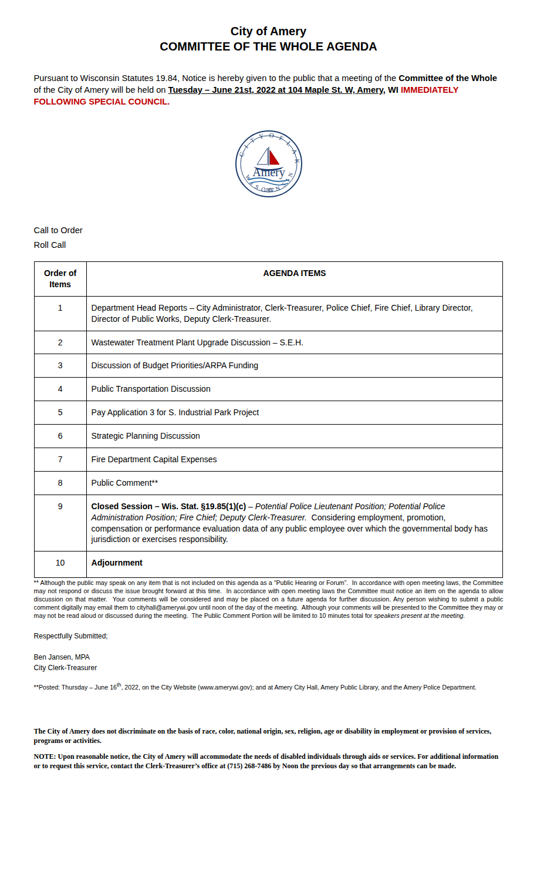City of AmeryCOMMITTEE OF THE WHOLE AGENDA
Pursuant to Wisconsin Statutes 19.84, Notice is hereby given to the public that a meeting of the Committee of the Whole of the City of Amery will be held on Tuesday – June 21st, 2022 at 104 Maple St. W, Amery, WI IMMEDIATELY FOLLOWING SPECIAL COUNCIL.
C I T Y O F L A K E S W I S C O N S I N Amery 1887
Call to Order
Roll Call
| Order of Items | AGENDA ITEMS |
| --- | --- |
| 1 | Department Head Reports – City Administrator, Clerk-Treasurer, Police Chief, Fire Chief, Library Director, Director of Public Works, Deputy Clerk-Treasurer. |
| 2 | Wastewater Treatment Plant Upgrade Discussion – S.E.H. |
| 3 | Discussion of Budget Priorities/ARPA Funding |
| 4 | Public Transportation Discussion |
| 5 | Pay Application 3 for S. Industrial Park Project |
| 6 | Strategic Planning Discussion |
| 7 | Fire Department Capital Expenses |
| 8 | Public Comment** |
| 9 | Closed Session – Wis. Stat. §19.85(1)(c) – Potential Police Lieutenant Position; Potential Police Administration Position; Fire Chief; Deputy Clerk-Treasurer. Considering employment, promotion, compensation or performance evaluation data of any public employee over which the governmental body has jurisdiction or exercises responsibility. |
| 10 | Adjournment |
** Although the public may speak on any item that is not included on this agenda as a “Public Hearing or Forum”. In accordance with open meeting laws, the Committee may not respond or discuss the issue brought forward at this time. In accordance with open meeting laws the Committee must notice an item on the agenda to allow discussion on that matter. Your comments will be considered and may be placed on a future agenda for further discussion. Any person wishing to submit a public comment digitally may email them to cityhall@amerywi.gov until noon of the day of the meeting. Although your comments will be presented to the Committee they may or may not be read aloud or discussed during the meeting. The Public Comment Portion will be limited to 10 minutes total for speakers present at the meeting.
Respectfully Submitted;
Ben Jansen, MPA
City Clerk-Treasurer
**Posted: Thursday – June 16th, 2022, on the City Website (www.amerywi.gov); and at Amery City Hall, Amery Public Library, and the Amery Police Department.
The City of Amery does not discriminate on the basis of race, color, national origin, sex, religion, age or disability in employment or provision of services, programs or activities.
NOTE: Upon reasonable notice, the City of Amery will accommodate the needs of disabled individuals through aids or services. For additional information or to request this service, contact the Clerk-Treasurer’s office at (715) 268-7486 by Noon the previous day so that arrangements can be made.